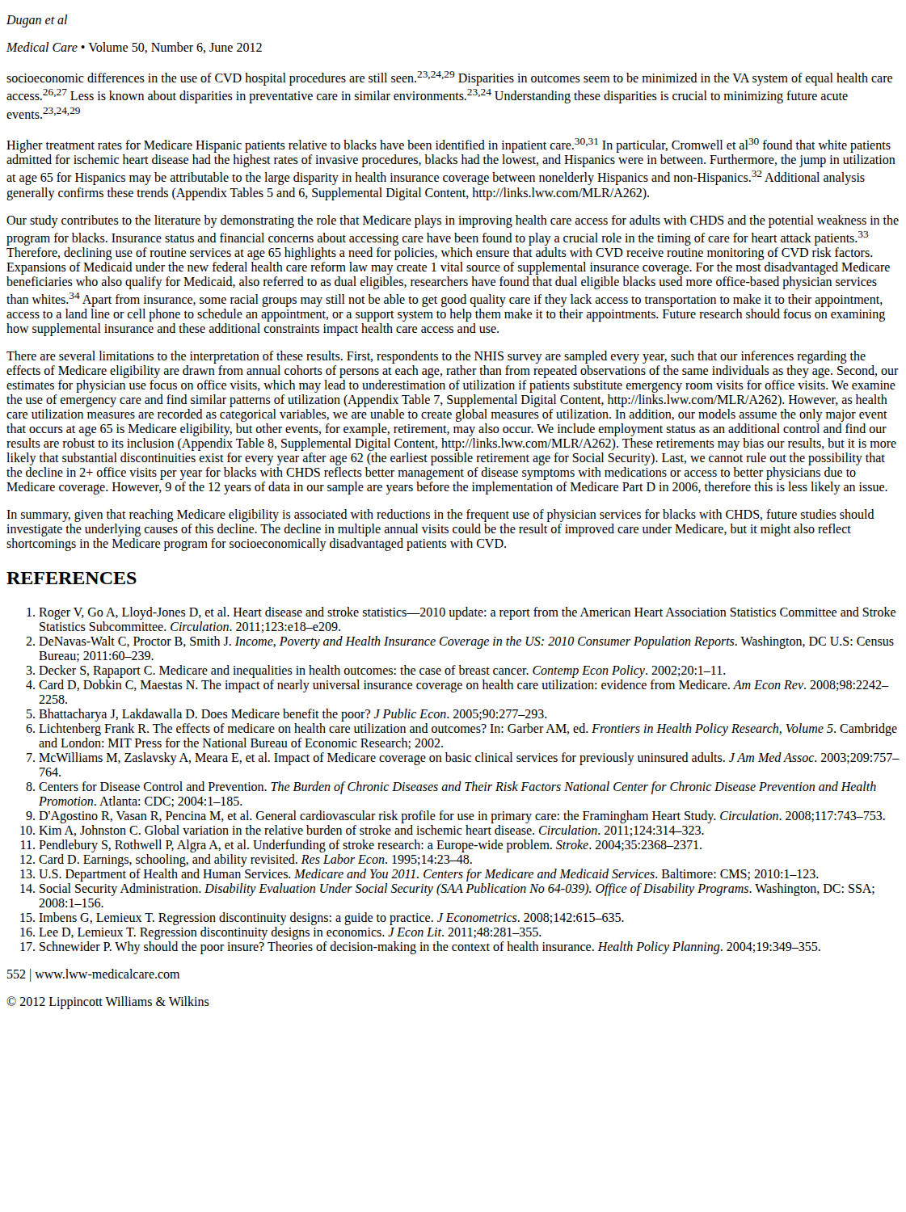Dugan et al
Medical Care • Volume 50, Number 6, June 2012
socioeconomic differences in the use of CVD hospital procedures are still seen.23,24,29 Disparities in outcomes seem to be minimized in the VA system of equal health care access.26,27 Less is known about disparities in preventative care in similar environments.23,24 Understanding these disparities is crucial to minimizing future acute events.23,24,29
Higher treatment rates for Medicare Hispanic patients relative to blacks have been identified in inpatient care.30,31 In particular, Cromwell et al30 found that white patients admitted for ischemic heart disease had the highest rates of invasive procedures, blacks had the lowest, and Hispanics were in between. Furthermore, the jump in utilization at age 65 for Hispanics may be attributable to the large disparity in health insurance coverage between nonelderly Hispanics and non-Hispanics.32 Additional analysis generally confirms these trends (Appendix Tables 5 and 6, Supplemental Digital Content, http://links.lww.com/MLR/A262).
Our study contributes to the literature by demonstrating the role that Medicare plays in improving health care access for adults with CHDS and the potential weakness in the program for blacks. Insurance status and financial concerns about accessing care have been found to play a crucial role in the timing of care for heart attack patients.33 Therefore, declining use of routine services at age 65 highlights a need for policies, which ensure that adults with CVD receive routine monitoring of CVD risk factors. Expansions of Medicaid under the new federal health care reform law may create 1 vital source of supplemental insurance coverage. For the most disadvantaged Medicare beneficiaries who also qualify for Medicaid, also referred to as dual eligibles, researchers have found that dual eligible blacks used more office-based physician services than whites.34 Apart from insurance, some racial groups may still not be able to get good quality care if they lack access to transportation to make it to their appointment, access to a land line or cell phone to schedule an appointment, or a support system to help them make it to their appointments. Future research should focus on examining how supplemental insurance and these additional constraints impact health care access and use.
There are several limitations to the interpretation of these results. First, respondents to the NHIS survey are sampled every year, such that our inferences regarding the effects of Medicare eligibility are drawn from annual cohorts of persons at each age, rather than from repeated observations of the same individuals as they age. Second, our estimates for physician use focus on office visits, which may lead to underestimation of utilization if patients substitute emergency room visits for office visits. We examine the use of emergency care and find similar patterns of utilization (Appendix Table 7, Supplemental Digital Content, http://links.lww.com/MLR/A262). However, as health care utilization measures are recorded as categorical variables, we are unable to create global measures of utilization. In addition, our models assume the only major event that occurs at age 65 is Medicare eligibility, but other events, for example, retirement, may also occur. We include employment status as an additional control and find our results are robust to its inclusion (Appendix Table 8, Supplemental Digital Content, http://links.lww.com/MLR/A262). These retirements may bias our results, but it is more likely that substantial discontinuities exist for every year after age 62 (the earliest possible retirement age for Social Security). Last, we cannot rule out the possibility that the decline in 2+ office visits per year for blacks with CHDS reflects better management of disease symptoms with medications or access to better physicians due to Medicare coverage. However, 9 of the 12 years of data in our sample are years before the implementation of Medicare Part D in 2006, therefore this is less likely an issue.
In summary, given that reaching Medicare eligibility is associated with reductions in the frequent use of physician services for blacks with CHDS, future studies should investigate the underlying causes of this decline. The decline in multiple annual visits could be the result of improved care under Medicare, but it might also reflect shortcomings in the Medicare program for socioeconomically disadvantaged patients with CVD.
REFERENCES
Roger V, Go A, Lloyd-Jones D, et al. Heart disease and stroke statistics—2010 update: a report from the American Heart Association Statistics Committee and Stroke Statistics Subcommittee. Circulation. 2011;123:e18–e209.
DeNavas-Walt C, Proctor B, Smith J. Income, Poverty and Health Insurance Coverage in the US: 2010 Consumer Population Reports. Washington, DC U.S: Census Bureau; 2011:60–239.
Decker S, Rapaport C. Medicare and inequalities in health outcomes: the case of breast cancer. Contemp Econ Policy. 2002;20:1–11.
Card D, Dobkin C, Maestas N. The impact of nearly universal insurance coverage on health care utilization: evidence from Medicare. Am Econ Rev. 2008;98:2242–2258.
Bhattacharya J, Lakdawalla D. Does Medicare benefit the poor? J Public Econ. 2005;90:277–293.
Lichtenberg Frank R. The effects of medicare on health care utilization and outcomes? In: Garber AM, ed. Frontiers in Health Policy Research, Volume 5. Cambridge and London: MIT Press for the National Bureau of Economic Research; 2002.
McWilliams M, Zaslavsky A, Meara E, et al. Impact of Medicare coverage on basic clinical services for previously uninsured adults. J Am Med Assoc. 2003;209:757–764.
Centers for Disease Control and Prevention. The Burden of Chronic Diseases and Their Risk Factors National Center for Chronic Disease Prevention and Health Promotion. Atlanta: CDC; 2004:1–185.
D'Agostino R, Vasan R, Pencina M, et al. General cardiovascular risk profile for use in primary care: the Framingham Heart Study. Circulation. 2008;117:743–753.
Kim A, Johnston C. Global variation in the relative burden of stroke and ischemic heart disease. Circulation. 2011;124:314–323.
Pendlebury S, Rothwell P, Algra A, et al. Underfunding of stroke research: a Europe-wide problem. Stroke. 2004;35:2368–2371.
Card D. Earnings, schooling, and ability revisited. Res Labor Econ. 1995;14:23–48.
U.S. Department of Health and Human Services. Medicare and You 2011. Centers for Medicare and Medicaid Services. Baltimore: CMS; 2010:1–123.
Social Security Administration. Disability Evaluation Under Social Security (SAA Publication No 64-039). Office of Disability Programs. Washington, DC: SSA; 2008:1–156.
Imbens G, Lemieux T. Regression discontinuity designs: a guide to practice. J Econometrics. 2008;142:615–635.
Lee D, Lemieux T. Regression discontinuity designs in economics. J Econ Lit. 2011;48:281–355.
Schnewider P. Why should the poor insure? Theories of decision-making in the context of health insurance. Health Policy Planning. 2004;19:349–355.
552 | www.lww-medicalcare.com
© 2012 Lippincott Williams & Wilkins